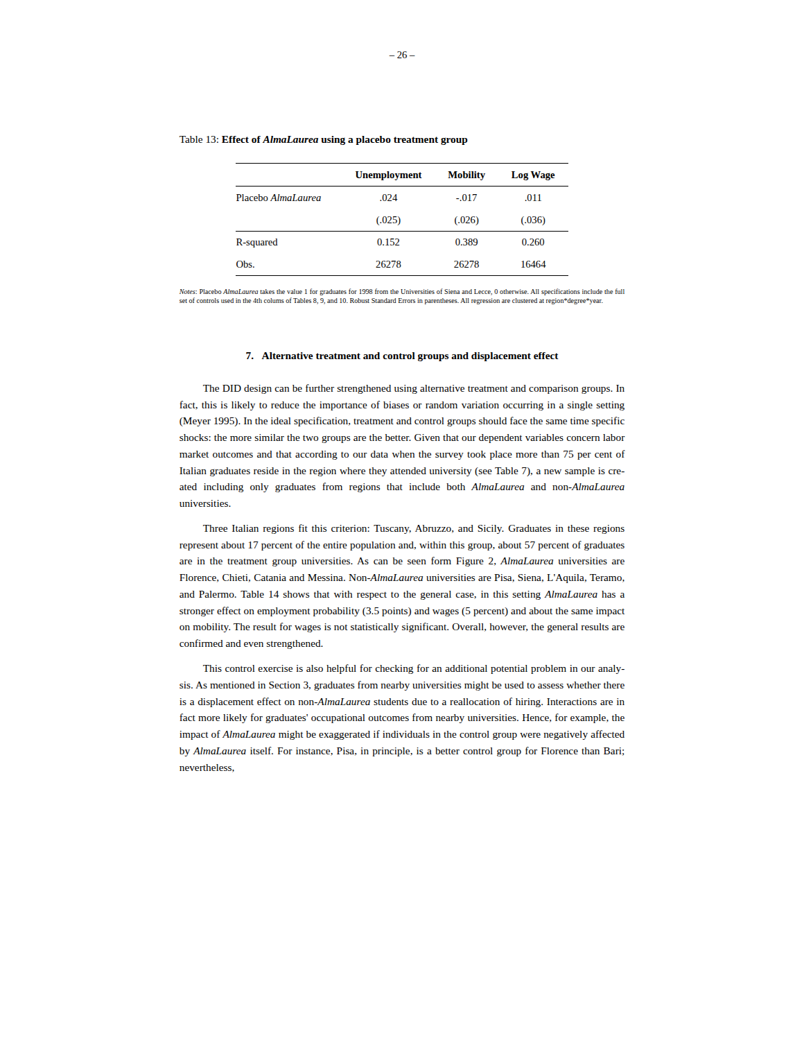– 26 –
Table 13: Effect of AlmaLaurea using a placebo treatment group
| | Unemployment | Mobility | Log Wage |
| --- | --- | --- | --- |
| Placebo AlmaLaurea | .024 | -.017 | .011 |
| | (.025) | (.026) | (.036) |
| R-squared | 0.152 | 0.389 | 0.260 |
| Obs. | 26278 | 26278 | 16464 |
Notes: Placebo AlmaLaurea takes the value 1 for graduates for 1998 from the Universities of Siena and Lecce, 0 otherwise. All specifications include the full set of controls used in the 4th colums of Tables 8, 9, and 10. Robust Standard Errors in parentheses. All regression are clustered at region*degree*year.
7. Alternative treatment and control groups and displacement effect
The DID design can be further strengthened using alternative treatment and comparison groups. In fact, this is likely to reduce the importance of biases or random variation occurring in a single setting (Meyer 1995). In the ideal specification, treatment and control groups should face the same time specific shocks: the more similar the two groups are the better. Given that our dependent variables concern labor market outcomes and that according to our data when the survey took place more than 75 per cent of Italian graduates reside in the region where they attended university (see Table 7), a new sample is created including only graduates from regions that include both AlmaLaurea and non-AlmaLaurea universities.
Three Italian regions fit this criterion: Tuscany, Abruzzo, and Sicily. Graduates in these regions represent about 17 percent of the entire population and, within this group, about 57 percent of graduates are in the treatment group universities. As can be seen form Figure 2, AlmaLaurea universities are Florence, Chieti, Catania and Messina. Non-AlmaLaurea universities are Pisa, Siena, L'Aquila, Teramo, and Palermo. Table 14 shows that with respect to the general case, in this setting AlmaLaurea has a stronger effect on employment probability (3.5 points) and wages (5 percent) and about the same impact on mobility. The result for wages is not statistically significant. Overall, however, the general results are confirmed and even strengthened.
This control exercise is also helpful for checking for an additional potential problem in our analysis. As mentioned in Section 3, graduates from nearby universities might be used to assess whether there is a displacement effect on non-AlmaLaurea students due to a reallocation of hiring. Interactions are in fact more likely for graduates' occupational outcomes from nearby universities. Hence, for example, the impact of AlmaLaurea might be exaggerated if individuals in the control group were negatively affected by AlmaLaurea itself. For instance, Pisa, in principle, is a better control group for Florence than Bari; nevertheless,